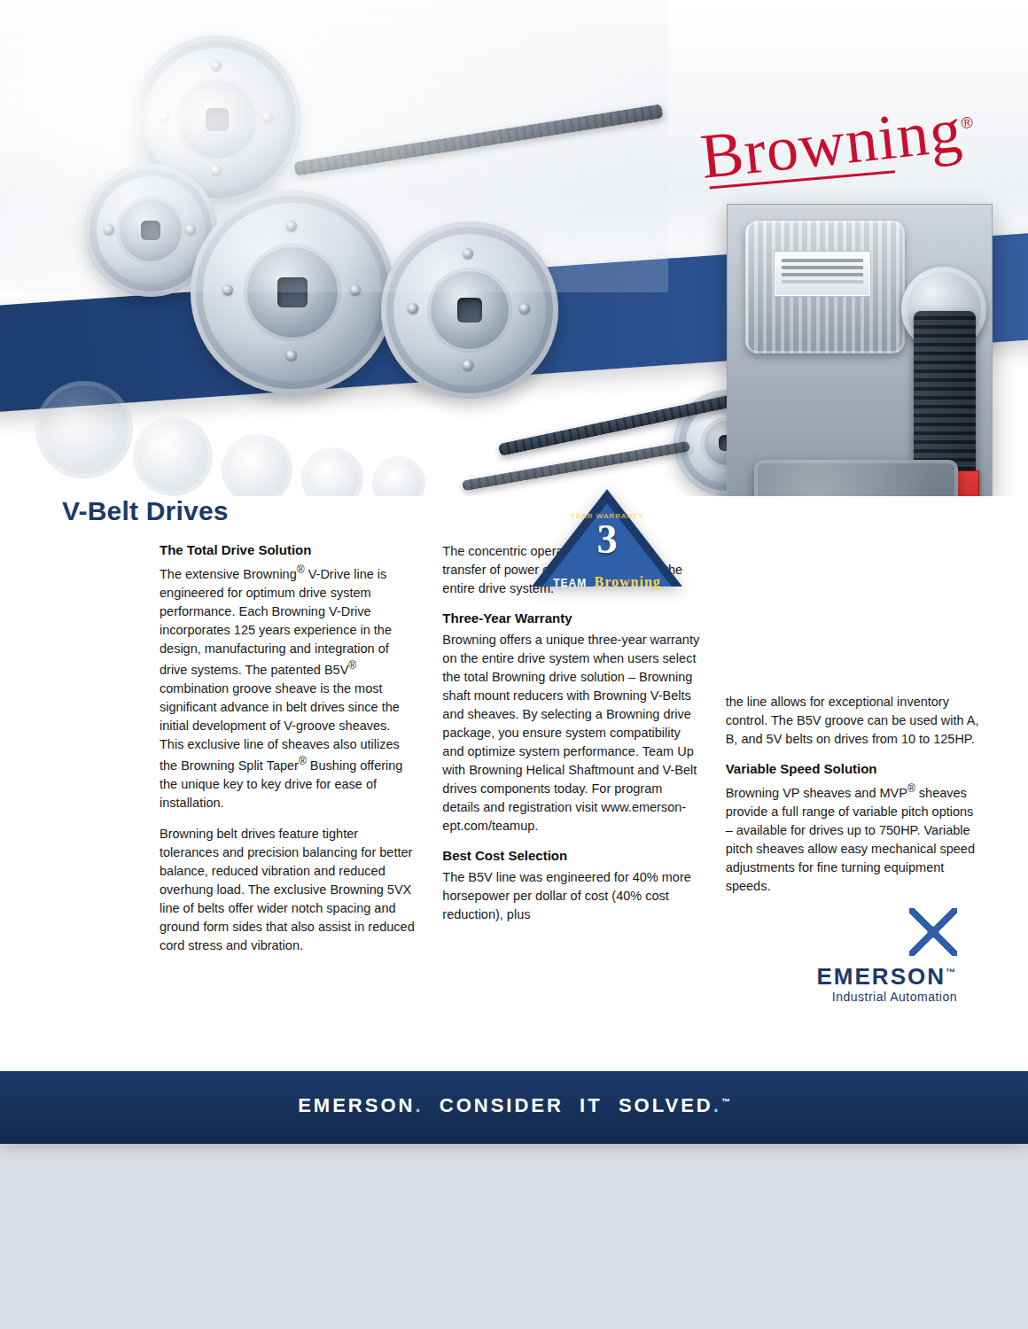Browning®
V-Belt Drives
YEAR WARRANTY
3
TEAM Browning
The Total Drive Solution
The extensive Browning® V-Drive line is engineered for optimum drive system performance. Each Browning V-Drive incorporates 125 years experience in the design, manufacturing and integration of drive systems. The patented B5V® combination groove sheave is the most significant advance in belt drives since the initial development of V-groove sheaves. This exclusive line of sheaves also utilizes the Browning Split Taper® Bushing offering the unique key to key drive for ease of installation.
Browning belt drives feature tighter tolerances and precision balancing for better balance, reduced vibration and reduced overhung load. The exclusive Browning 5VX line of belts offer wider notch spacing and ground form sides that also assist in reduced cord stress and vibration.
The concentric operation and smooth transfer of power can extend the life of the entire drive system.
Three-Year Warranty
Browning offers a unique three-year warranty on the entire drive system when users select the total Browning drive solution – Browning shaft mount reducers with Browning V-Belts and sheaves. By selecting a Browning drive package, you ensure system compatibility and optimize system performance. Team Up with Browning Helical Shaftmount and V-Belt drives components today. For program details and registration visit www.emerson-ept.com/teamup.
Best Cost Selection
The B5V line was engineered for 40% more horsepower per dollar of cost (40% cost reduction), plus
the line allows for exceptional inventory control. The B5V groove can be used with A, B, and 5V belts on drives from 10 to 125HP.
Variable Speed Solution
Browning VP sheaves and MVP® sheaves provide a full range of variable pitch options – available for drives up to 750HP. Variable pitch sheaves allow easy mechanical speed adjustments for fine turning equipment speeds.
EMERSON™
Industrial Automation
EMERSON. CONSIDER IT SOLVED.™